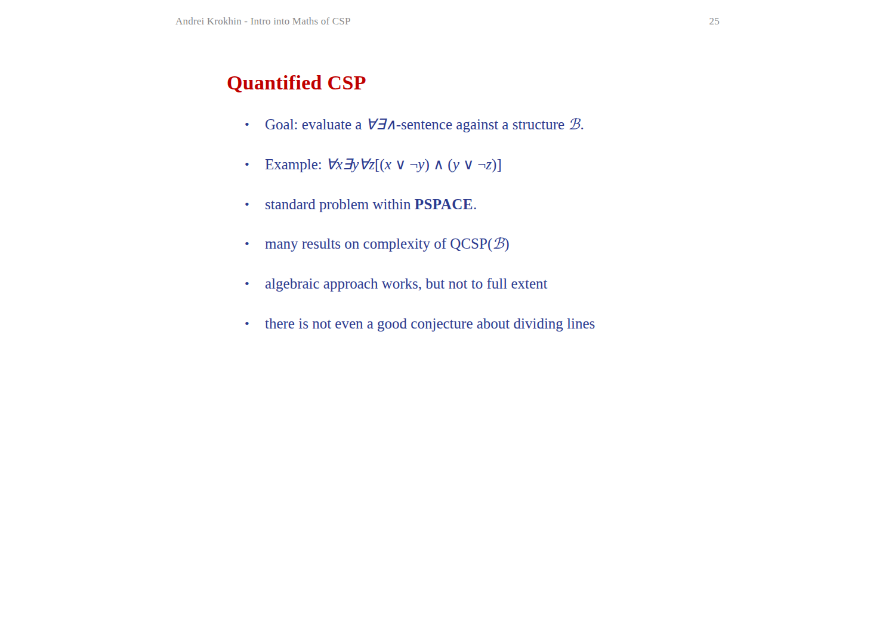Andrei Krokhin - Intro into Maths of CSP 25
Quantified CSP
Goal: evaluate a ∀∃∧-sentence against a structure ℬ.
Example: ∀x∃y∀z[(x ∨ ¬y) ∧ (y ∨ ¬z)]
standard problem within PSPACE.
many results on complexity of QCSP(ℬ)
algebraic approach works, but not to full extent
there is not even a good conjecture about dividing lines